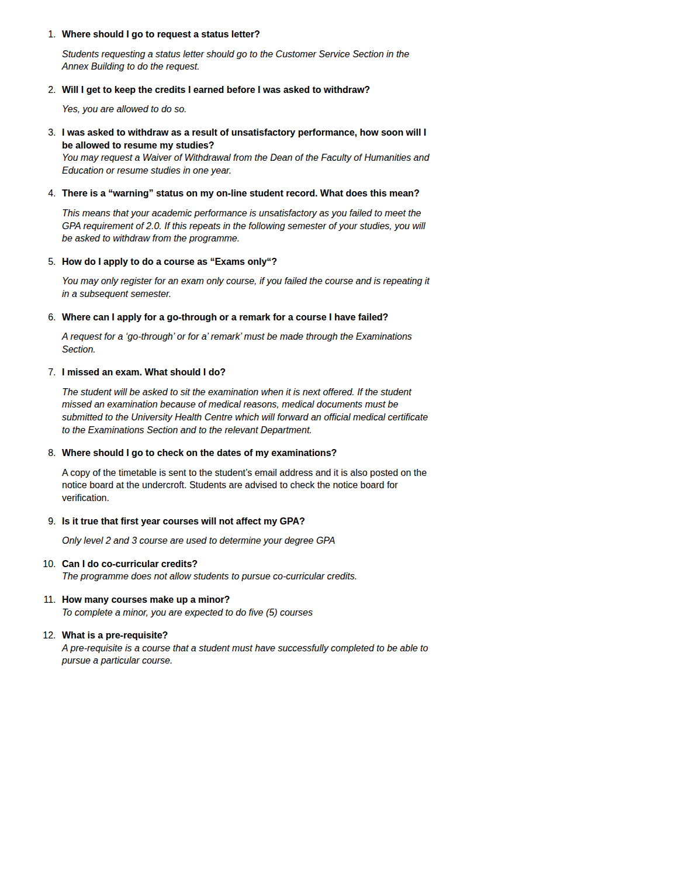Where should I go to request a status letter?
Students requesting a status letter should go to the Customer Service Section in the Annex Building to do the request.
Will I get to keep the credits I earned before I was asked to withdraw?
Yes, you are allowed to do so.
I was asked to withdraw as a result of unsatisfactory performance, how soon will I be allowed to resume my studies?
You may request a Waiver of Withdrawal from the Dean of the Faculty of Humanities and Education or resume studies in one year.
There is a “warning” status on my on-line student record. What does this mean?
This means that your academic performance is unsatisfactory as you failed to meet the GPA requirement of 2.0. If this repeats in the following semester of your studies, you will be asked to withdraw from the programme.
How do I apply to do a course as “Exams only“?
You may only register for an exam only course, if you failed the course and is repeating it in a subsequent semester.
Where can I apply for a go-through or a remark for a course I have failed?
A request for a ‘go-through’ or for a’ remark’ must be made through the Examinations Section.
I missed an exam. What should I do?
The student will be asked to sit the examination when it is next offered. If the student missed an examination because of medical reasons, medical documents must be submitted to the University Health Centre which will forward an official medical certificate to the Examinations Section and to the relevant Department.
Where should I go to check on the dates of my examinations?
A copy of the timetable is sent to the student’s email address and it is also posted on the notice board at the undercroft. Students are advised to check the notice board for verification.
Is it true that first year courses will not affect my GPA?
Only level 2 and 3 course are used to determine your degree GPA
Can I do co-curricular credits?
The programme does not allow students to pursue co-curricular credits.
How many courses make up a minor?
To complete a minor, you are expected to do five (5) courses
What is a pre-requisite?
A pre-requisite is a course that a student must have successfully completed to be able to pursue a particular course.